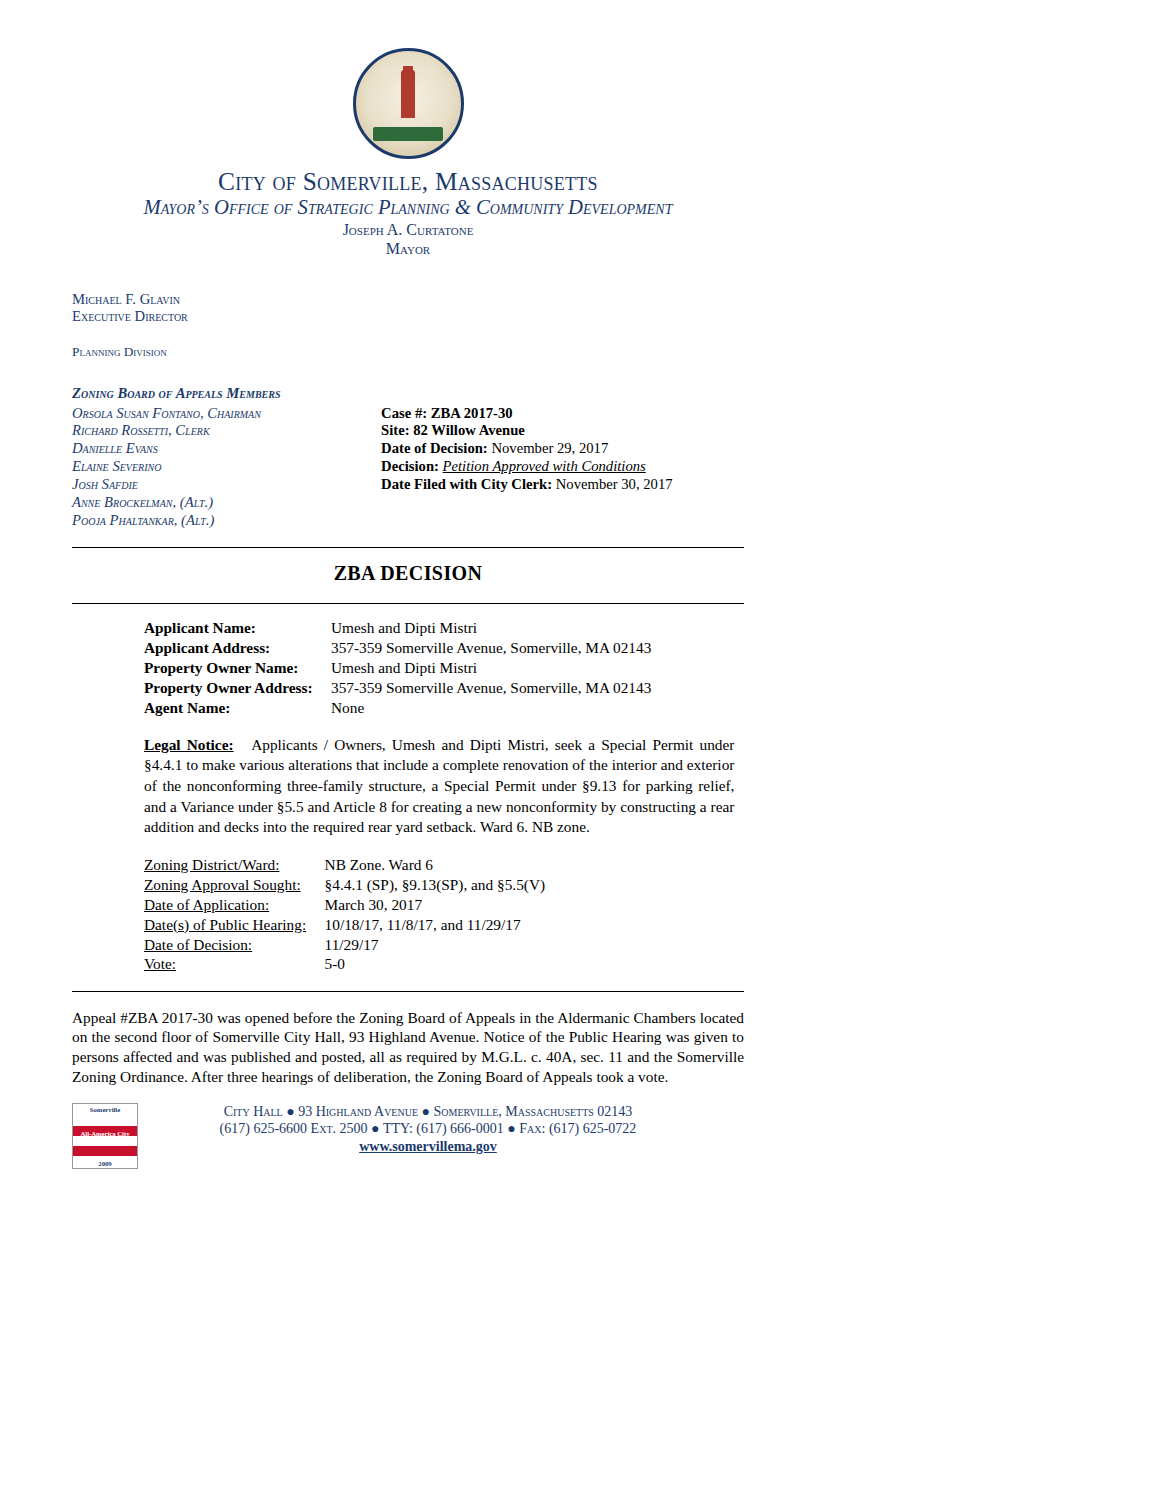City of Somerville, Massachusetts
Mayor’s Office of Strategic Planning & Community Development
Joseph A. Curtatone
Mayor
Michael F. Glavin
Executive Director
Planning Division
Zoning Board of Appeals Members
| Orsola Susan Fontano, Chairman | Case #: ZBA 2017-30 |
| Richard Rossetti, Clerk | Site: 82 Willow Avenue |
| Danielle Evans | Date of Decision: November 29, 2017 |
| Elaine Severino | Decision: Petition Approved with Conditions |
| Josh Safdie | Date Filed with City Clerk: November 30, 2017 |
| Anne Brockelman, (Alt.) | |
| Pooja Phaltankar, (Alt.) | |
ZBA DECISION
| Applicant Name: | Umesh and Dipti Mistri |
| Applicant Address: | 357-359 Somerville Avenue, Somerville, MA 02143 |
| Property Owner Name: | Umesh and Dipti Mistri |
| Property Owner Address: | 357-359 Somerville Avenue, Somerville, MA 02143 |
| Agent Name: | None |
Legal Notice: Applicants / Owners, Umesh and Dipti Mistri, seek a Special Permit under §4.4.1 to make various alterations that include a complete renovation of the interior and exterior of the nonconforming three-family structure, a Special Permit under §9.13 for parking relief, and a Variance under §5.5 and Article 8 for creating a new nonconformity by constructing a rear addition and decks into the required rear yard setback. Ward 6. NB zone.
| Zoning District/Ward: | NB Zone. Ward 6 |
| Zoning Approval Sought: | §4.4.1 (SP), §9.13(SP), and §5.5(V) |
| Date of Application: | March 30, 2017 |
| Date(s) of Public Hearing: | 10/18/17, 11/8/17, and 11/29/17 |
| Date of Decision: | 11/29/17 |
| Vote: | 5-0 |
Appeal #ZBA 2017-30 was opened before the Zoning Board of Appeals in the Aldermanic Chambers located on the second floor of Somerville City Hall, 93 Highland Avenue. Notice of the Public Hearing was given to persons affected and was published and posted, all as required by M.G.L. c. 40A, sec. 11 and the Somerville Zoning Ordinance. After three hearings of deliberation, the Zoning Board of Appeals took a vote.
Somerville
All-America City
2009
City Hall ● 93 Highland Avenue ● Somerville, Massachusetts 02143
(617) 625-6600 Ext. 2500 ● TTY: (617) 666-0001 ● Fax: (617) 625-0722
www.somervillema.gov